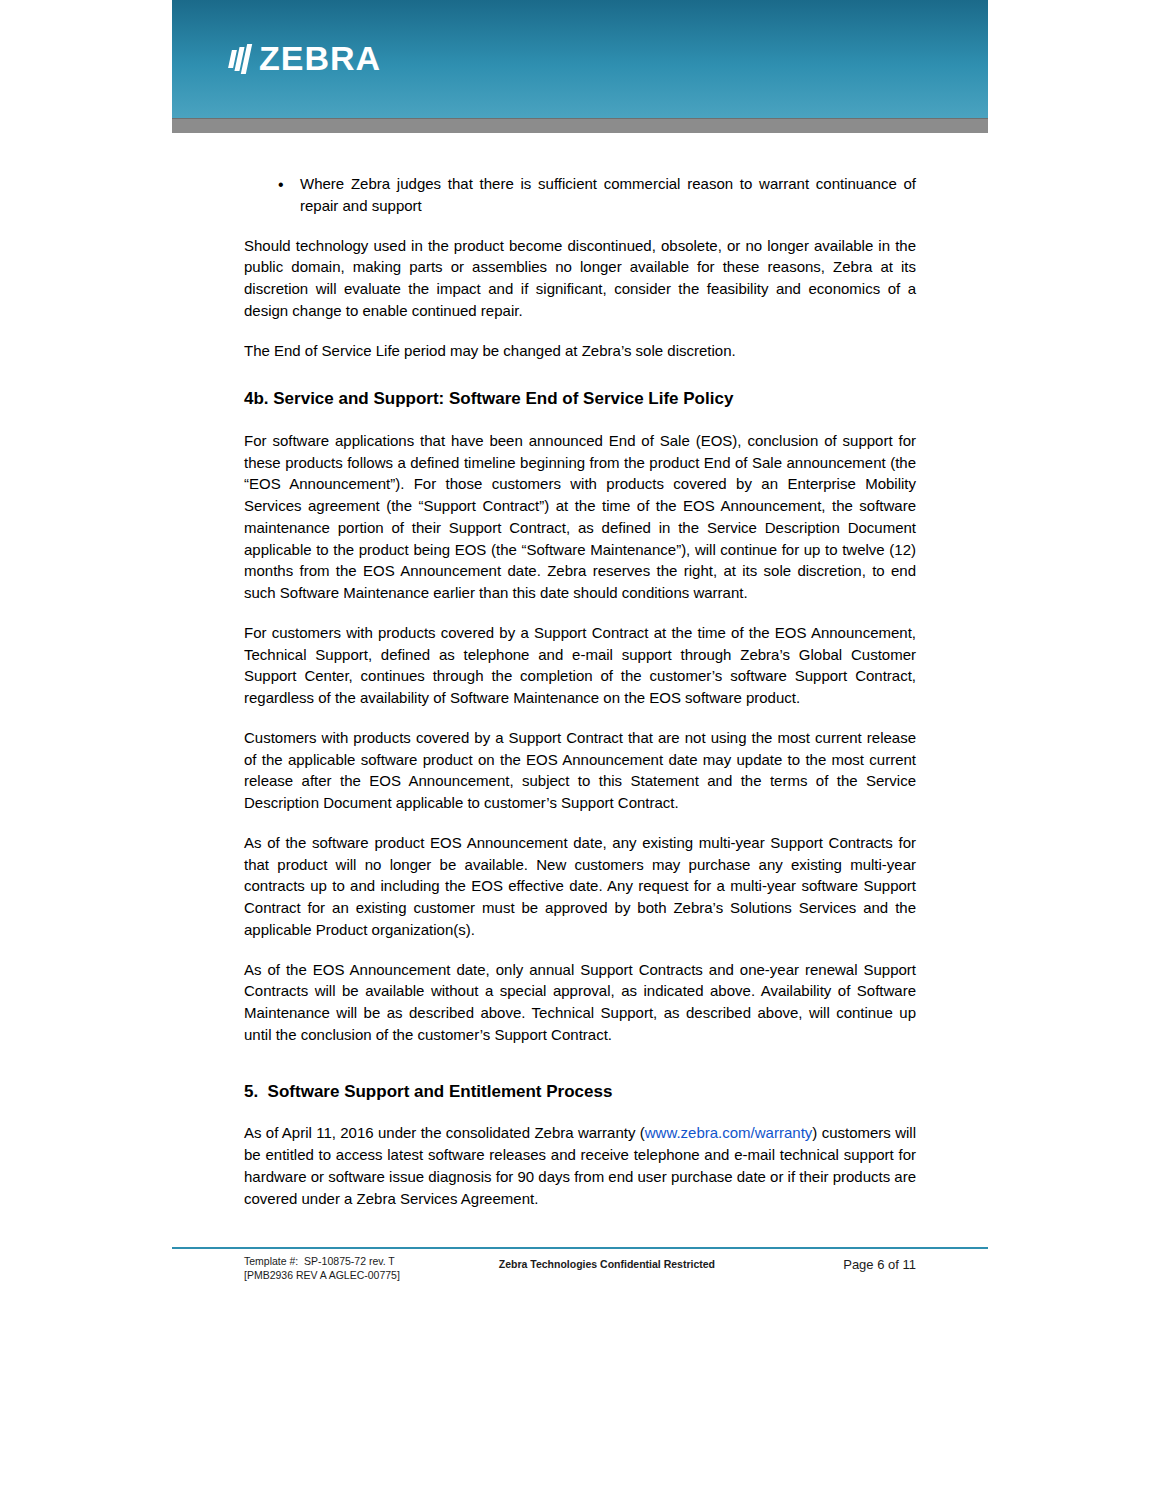ZEBRA
Where Zebra judges that there is sufficient commercial reason to warrant continuance of repair and support
Should technology used in the product become discontinued, obsolete, or no longer available in the public domain, making parts or assemblies no longer available for these reasons, Zebra at its discretion will evaluate the impact and if significant, consider the feasibility and economics of a design change to enable continued repair.
The End of Service Life period may be changed at Zebra’s sole discretion.
4b. Service and Support: Software End of Service Life Policy
For software applications that have been announced End of Sale (EOS), conclusion of support for these products follows a defined timeline beginning from the product End of Sale announcement (the “EOS Announcement”). For those customers with products covered by an Enterprise Mobility Services agreement (the “Support Contract”) at the time of the EOS Announcement, the software maintenance portion of their Support Contract, as defined in the Service Description Document applicable to the product being EOS (the “Software Maintenance”), will continue for up to twelve (12) months from the EOS Announcement date. Zebra reserves the right, at its sole discretion, to end such Software Maintenance earlier than this date should conditions warrant.
For customers with products covered by a Support Contract at the time of the EOS Announcement, Technical Support, defined as telephone and e-mail support through Zebra’s Global Customer Support Center, continues through the completion of the customer’s software Support Contract, regardless of the availability of Software Maintenance on the EOS software product.
Customers with products covered by a Support Contract that are not using the most current release of the applicable software product on the EOS Announcement date may update to the most current release after the EOS Announcement, subject to this Statement and the terms of the Service Description Document applicable to customer’s Support Contract.
As of the software product EOS Announcement date, any existing multi-year Support Contracts for that product will no longer be available. New customers may purchase any existing multi-year contracts up to and including the EOS effective date. Any request for a multi-year software Support Contract for an existing customer must be approved by both Zebra’s Solutions Services and the applicable Product organization(s).
As of the EOS Announcement date, only annual Support Contracts and one-year renewal Support Contracts will be available without a special approval, as indicated above. Availability of Software Maintenance will be as described above. Technical Support, as described above, will continue up until the conclusion of the customer’s Support Contract.
5. Software Support and Entitlement Process
As of April 11, 2016 under the consolidated Zebra warranty (www.zebra.com/warranty) customers will be entitled to access latest software releases and receive telephone and e-mail technical support for hardware or software issue diagnosis for 90 days from end user purchase date or if their products are covered under a Zebra Services Agreement.
Template #: SP-10875-72 rev. T [PMB2936 REV A AGLEC-00775]
Zebra Technologies Confidential Restricted
Page 6 of 11